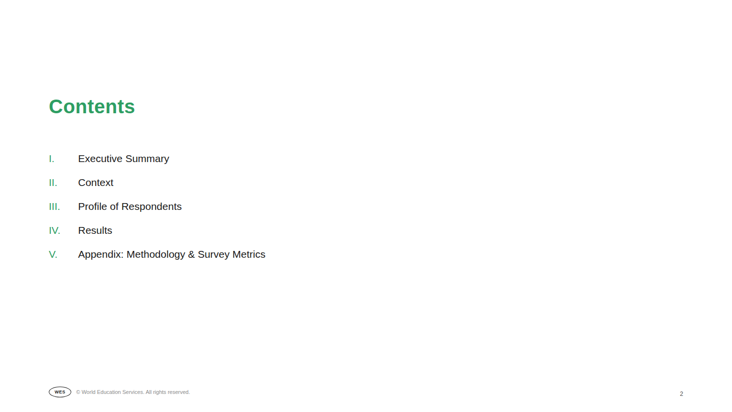Contents
I. Executive Summary
II. Context
III. Profile of Respondents
IV. Results
V. Appendix: Methodology & Survey Metrics
WES
© World Education Services. All rights reserved.
2